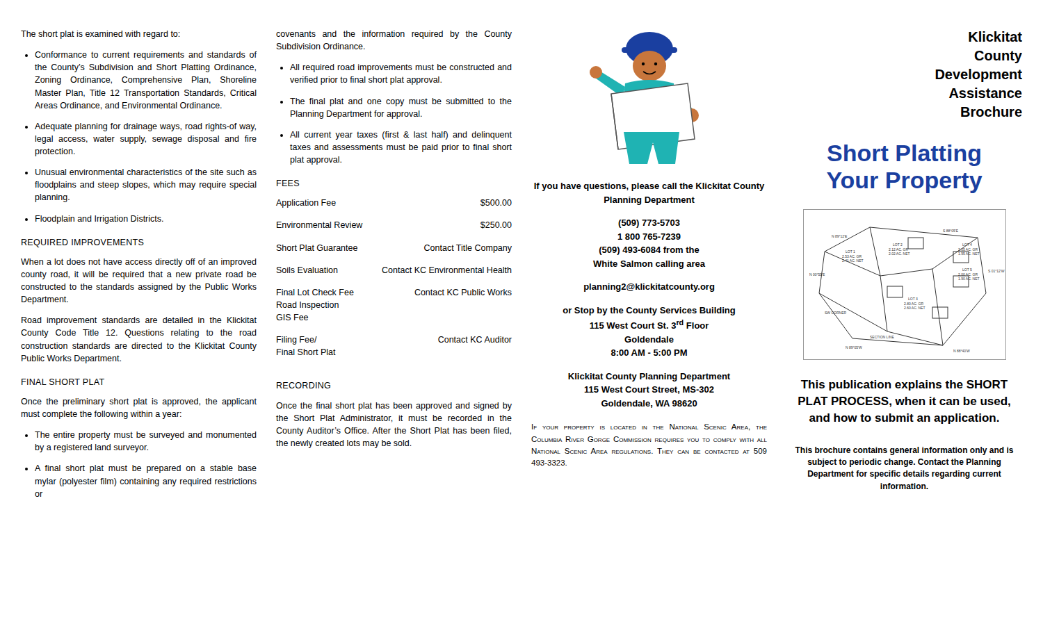The short plat is examined with regard to:
Conformance to current requirements and standards of the County’s Subdivision and Short Platting Ordinance, Zoning Ordinance, Comprehensive Plan, Shoreline Master Plan, Title 12 Transportation Standards, Critical Areas Ordinance, and Environmental Ordinance.
Adequate planning for drainage ways, road rights-of way, legal access, water supply, sewage disposal and fire protection.
Unusual environmental characteristics of the site such as floodplains and steep slopes, which may require special planning.
Floodplain and Irrigation Districts.
Required Improvements
When a lot does not have access directly off of an improved county road, it will be required that a new private road be constructed to the standards assigned by the Public Works Department.
Road improvement standards are detailed in the Klickitat County Code Title 12. Questions relating to the road construction standards are directed to the Klickitat County Public Works Department.
Final Short Plat
Once the preliminary short plat is approved, the applicant must complete the following within a year:
The entire property must be surveyed and monumented by a registered land surveyor.
A final short plat must be prepared on a stable base mylar (polyester film) containing any required restrictions or
covenants and the information required by the County Subdivision Ordinance.
All required road improvements must be constructed and verified prior to final short plat approval.
The final plat and one copy must be submitted to the Planning Department for approval.
All current year taxes (first & last half) and delinquent taxes and assessments must be paid prior to final short plat approval.
Fees
| Application Fee | $500.00 |
| Environmental Review | $250.00 |
| Short Plat Guarantee | Contact Title Company |
| Soils Evaluation | Contact KC Environmental Health |
| Final Lot Check Fee Road Inspection GIS Fee | Contact KC Public Works |
| Filing Fee/ Final Short Plat | Contact KC Auditor |
Recording
Once the final short plat has been approved and signed by the Short Plat Administrator, it must be recorded in the County Auditor’s Office. After the Short Plat has been filed, the newly created lots may be sold.
If you have questions, please call the Klickitat County Planning Department
(509) 773-5703
1 800 765-7239
(509) 493-6084 from the
White Salmon calling area
planning2@klickitatcounty.org
or Stop by the County Services Building
115 West Court St. 3rd Floor
Goldendale
8:00 AM - 5:00 PM
Klickitat County Planning Department
115 West Court Street, MS-302
Goldendale, WA 98620
If your property is located in the National Scenic Area, the Columbia River Gorge Commission requires you to comply with all National Scenic Area regulations. They can be contacted at 509 493-3323.
Klickitat
County
Development
Assistance
Brochure
Short Platting
Your Property
LOT 1 2.53 AC. GR 2.41 AC. NET LOT 2 2.12 AC. GR 2.02 AC. NET LOT 4 2.05 AC. GR 1.95 AC. NET LOT 5 2.00 AC. GR 1.90 AC. NET LOT 3 2.80 AC. GR 2.60 AC. NET N 89°12'E S 88°05'E S 01°12'W N 88°40'W N 89°05'W N 00°55'E SECTION LINE SW CORNER
TRACT 1/4 COR SECTION 14 WEST 1/4 SECTION
This publication explains the SHORT PLAT PROCESS, when it can be used, and how to submit an application.
This brochure contains general information only and is subject to periodic change. Contact the Planning Department for specific details regarding current information.